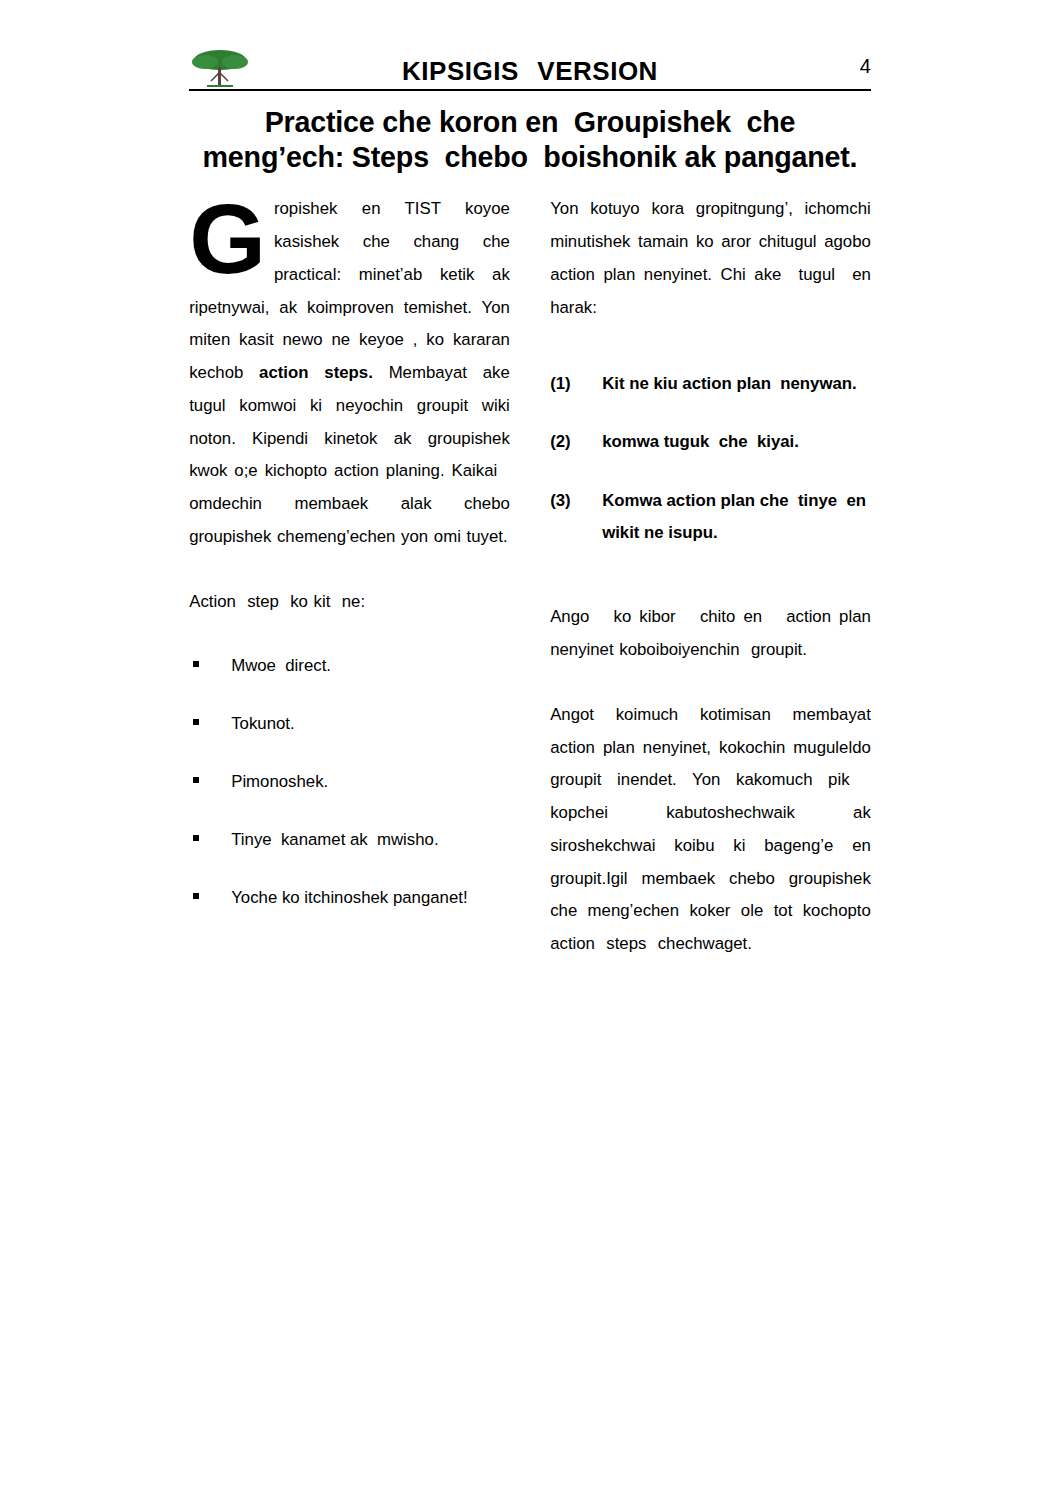4
KIPSIGIS VERSION
Practice che koron en Groupishek che
meng’ech: Steps chebo boishonik ak panganet.
Gropishek en TIST koyoe kasishek che chang che practical: minet’ab ketik ak ripetnywai, ak koimproven temishet. Yon miten kasit newo ne keyoe , ko kararan kechob action steps. Membayat ake tugul komwoi ki neyochin groupit wiki noton. Kipendi kinetok ak groupishek kwok o;e kichopto action planing. Kaikai omdechin membaek alak chebo groupishek chemeng’echen yon omi tuyet.
Action step ko kit ne:
Mwoe direct.
Tokunot.
Pimonoshek.
Tinye kanamet ak mwisho.
Yoche ko itchinoshek panganet!
Yon kotuyo kora gropitngung’, ichomchi minutishek tamain ko aror chitugul agobo action plan nenyinet. Chi ake tugul en harak:
Kit ne kiu action plan nenywan.
komwa tuguk che kiyai.
Komwa action plan che tinye en wikit ne isupu.
Ango ko kibor chito en action plan nenyinet koboiboiyenchin groupit.
Angot koimuch kotimisan membayat action plan nenyinet, kokochin muguleldo groupit inendet. Yon kakomuch pik kopchei kabutoshechwaik ak siroshekchwai koibu ki bageng’e en groupit.Igil membaek chebo groupishek che meng’echen koker ole tot kochopto action steps chechwaget.